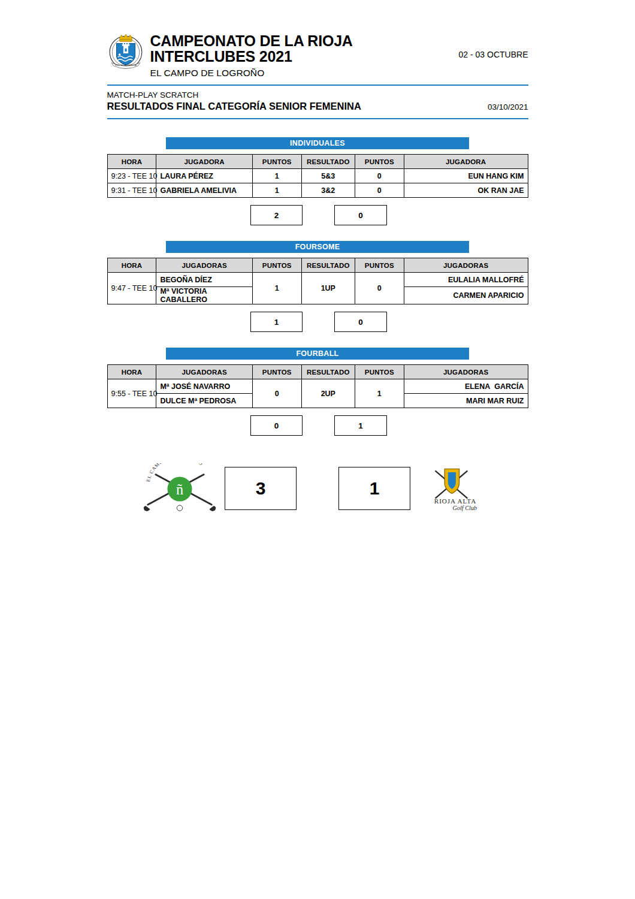FED. GOLF LA RIOJA
CAMPEONATO DE LA RIOJA INTERCLUBES 2021
EL CAMPO DE LOGROÑO
02 - 03 OCTUBRE
MATCH-PLAY SCRATCH
RESULTADOS FINAL CATEGORÍA SENIOR FEMENINA
03/10/2021
INDIVIDUALES
| HORA | JUGADORA | PUNTOS | RESULTADO | PUNTOS | JUGADORA |
| --- | --- | --- | --- | --- | --- |
| 9:23 - TEE 10 | LAURA PÉREZ | 1 | 5&3 | 0 | EUN HANG KIM |
| 9:31 - TEE 10 | GABRIELA AMELIVIA | 1 | 3&2 | 0 | OK RAN JAE |
2
0
FOURSOME
| HORA | JUGADORAS | PUNTOS | RESULTADO | PUNTOS | JUGADORAS |
| --- | --- | --- | --- | --- | --- |
| 9:47 - TEE 10 | BEGOÑA DÍEZ | 1 | 1UP | 0 | EULALIA MALLOFRÉ |
| Mª VICTORIA CABALLERO | CARMEN APARICIO |
1
0
FOURBALL
| HORA | JUGADORAS | PUNTOS | RESULTADO | PUNTOS | JUGADORAS |
| --- | --- | --- | --- | --- | --- |
| 9:55 - TEE 10 | Mª JOSÉ NAVARRO | 0 | 2UP | 1 | ELENA GARCÍA |
| DULCE Mª PEDROSA | MARI MAR RUIZ |
0
1
ñ EL CAMPO DE LOGROÑO
3
1
RIOJA ALTA Golf Club